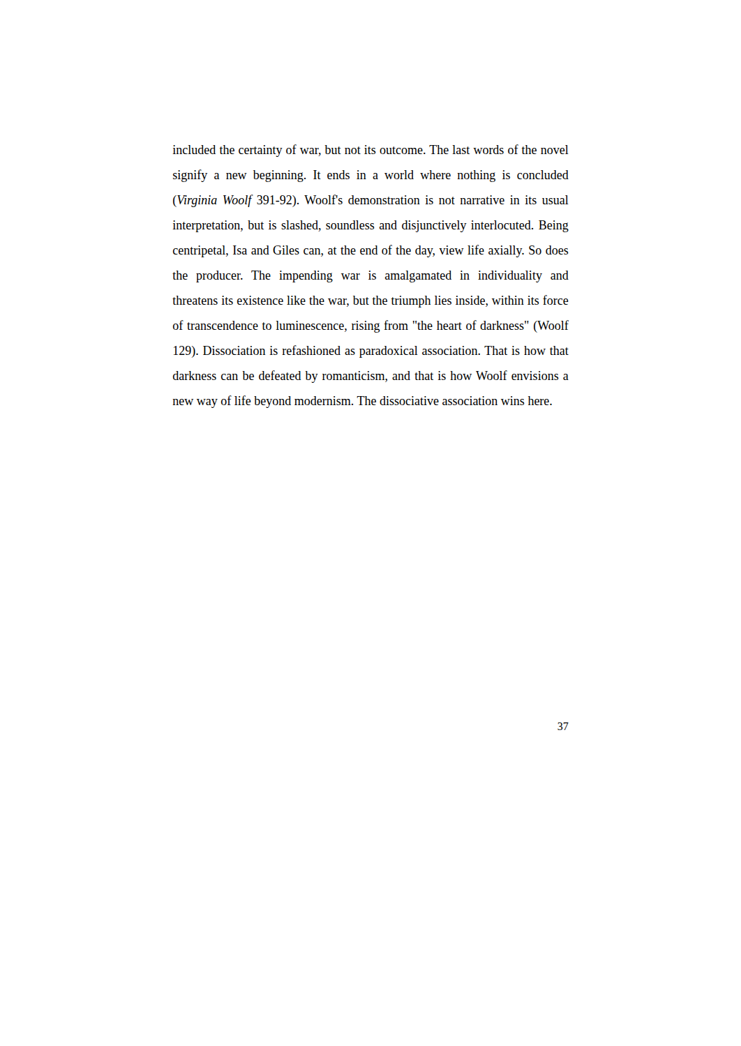included the certainty of war, but not its outcome. The last words of the novel signify a new beginning. It ends in a world where nothing is concluded (Virginia Woolf 391-92). Woolf's demonstration is not narrative in its usual interpretation, but is slashed, soundless and disjunctively interlocuted. Being centripetal, Isa and Giles can, at the end of the day, view life axially. So does the producer. The impending war is amalgamated in individuality and threatens its existence like the war, but the triumph lies inside, within its force of transcendence to luminescence, rising from "the heart of darkness" (Woolf 129). Dissociation is refashioned as paradoxical association. That is how that darkness can be defeated by romanticism, and that is how Woolf envisions a new way of life beyond modernism. The dissociative association wins here.
37